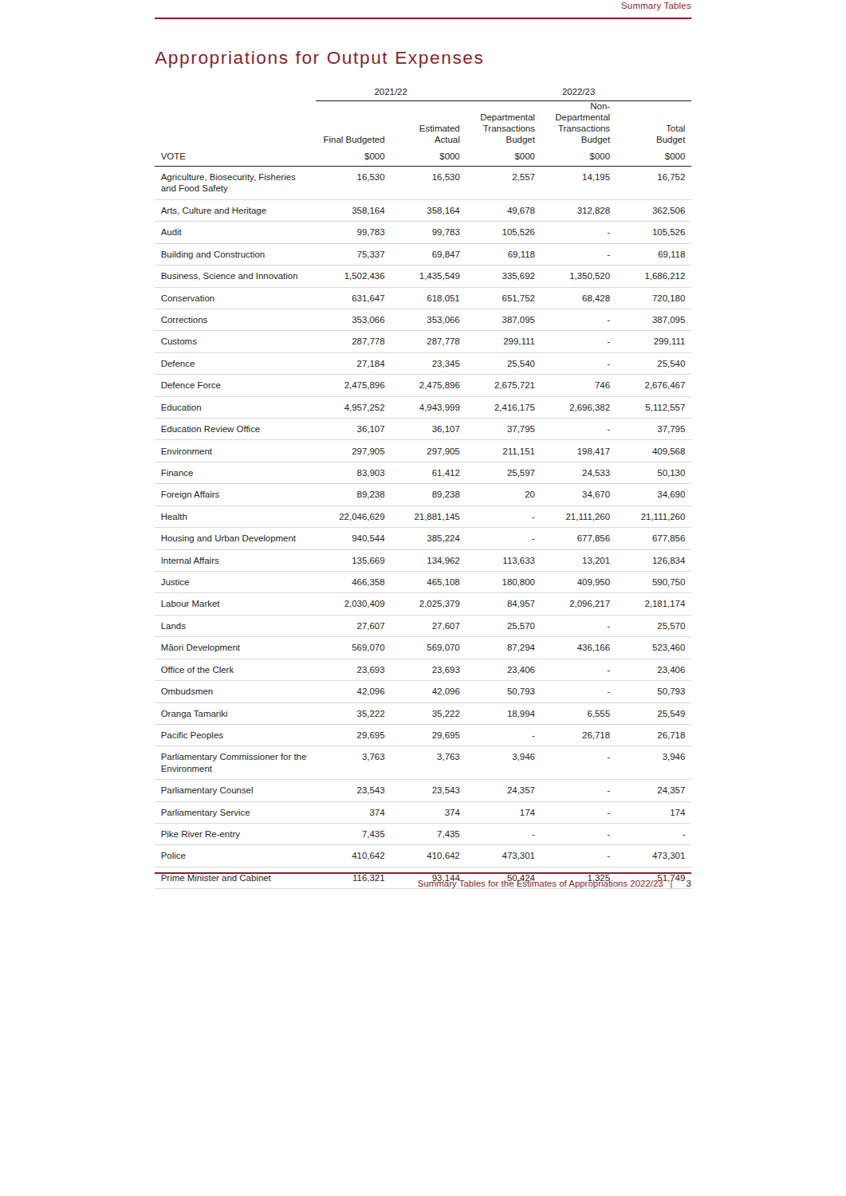Summary Tables
Appropriations for Output Expenses
| | 2021/22 | 2022/23 |
| --- | --- | --- |
| | Final Budgeted | Estimated Actual | Departmental Transactions Budget | Non- Departmental Transactions Budget | Total Budget |
| VOTE | $000 | $000 | $000 | $000 | $000 |
| Agriculture, Biosecurity, Fisheries and Food Safety | 16,530 | 16,530 | 2,557 | 14,195 | 16,752 |
| Arts, Culture and Heritage | 358,164 | 358,164 | 49,678 | 312,828 | 362,506 |
| Audit | 99,783 | 99,783 | 105,526 | - | 105,526 |
| Building and Construction | 75,337 | 69,847 | 69,118 | - | 69,118 |
| Business, Science and Innovation | 1,502,436 | 1,435,549 | 335,692 | 1,350,520 | 1,686,212 |
| Conservation | 631,647 | 618,051 | 651,752 | 68,428 | 720,180 |
| Corrections | 353,066 | 353,066 | 387,095 | - | 387,095 |
| Customs | 287,778 | 287,778 | 299,111 | - | 299,111 |
| Defence | 27,184 | 23,345 | 25,540 | - | 25,540 |
| Defence Force | 2,475,896 | 2,475,896 | 2,675,721 | 746 | 2,676,467 |
| Education | 4,957,252 | 4,943,999 | 2,416,175 | 2,696,382 | 5,112,557 |
| Education Review Office | 36,107 | 36,107 | 37,795 | - | 37,795 |
| Environment | 297,905 | 297,905 | 211,151 | 198,417 | 409,568 |
| Finance | 83,903 | 61,412 | 25,597 | 24,533 | 50,130 |
| Foreign Affairs | 89,238 | 89,238 | 20 | 34,670 | 34,690 |
| Health | 22,046,629 | 21,881,145 | - | 21,111,260 | 21,111,260 |
| Housing and Urban Development | 940,544 | 385,224 | - | 677,856 | 677,856 |
| Internal Affairs | 135,669 | 134,962 | 113,633 | 13,201 | 126,834 |
| Justice | 466,358 | 465,108 | 180,800 | 409,950 | 590,750 |
| Labour Market | 2,030,409 | 2,025,379 | 84,957 | 2,096,217 | 2,181,174 |
| Lands | 27,607 | 27,607 | 25,570 | - | 25,570 |
| Māori Development | 569,070 | 569,070 | 87,294 | 436,166 | 523,460 |
| Office of the Clerk | 23,693 | 23,693 | 23,406 | - | 23,406 |
| Ombudsmen | 42,096 | 42,096 | 50,793 | - | 50,793 |
| Oranga Tamariki | 35,222 | 35,222 | 18,994 | 6,555 | 25,549 |
| Pacific Peoples | 29,695 | 29,695 | - | 26,718 | 26,718 |
| Parliamentary Commissioner for the Environment | 3,763 | 3,763 | 3,946 | - | 3,946 |
| Parliamentary Counsel | 23,543 | 23,543 | 24,357 | - | 24,357 |
| Parliamentary Service | 374 | 374 | 174 | - | 174 |
| Pike River Re-entry | 7,435 | 7,435 | - | - | - |
| Police | 410,642 | 410,642 | 473,301 | - | 473,301 |
| Prime Minister and Cabinet | 116,321 | 93,144 | 50,424 | 1,325 | 51,749 |
Summary Tables for the Estimates of Appropriations 2022/23 |3